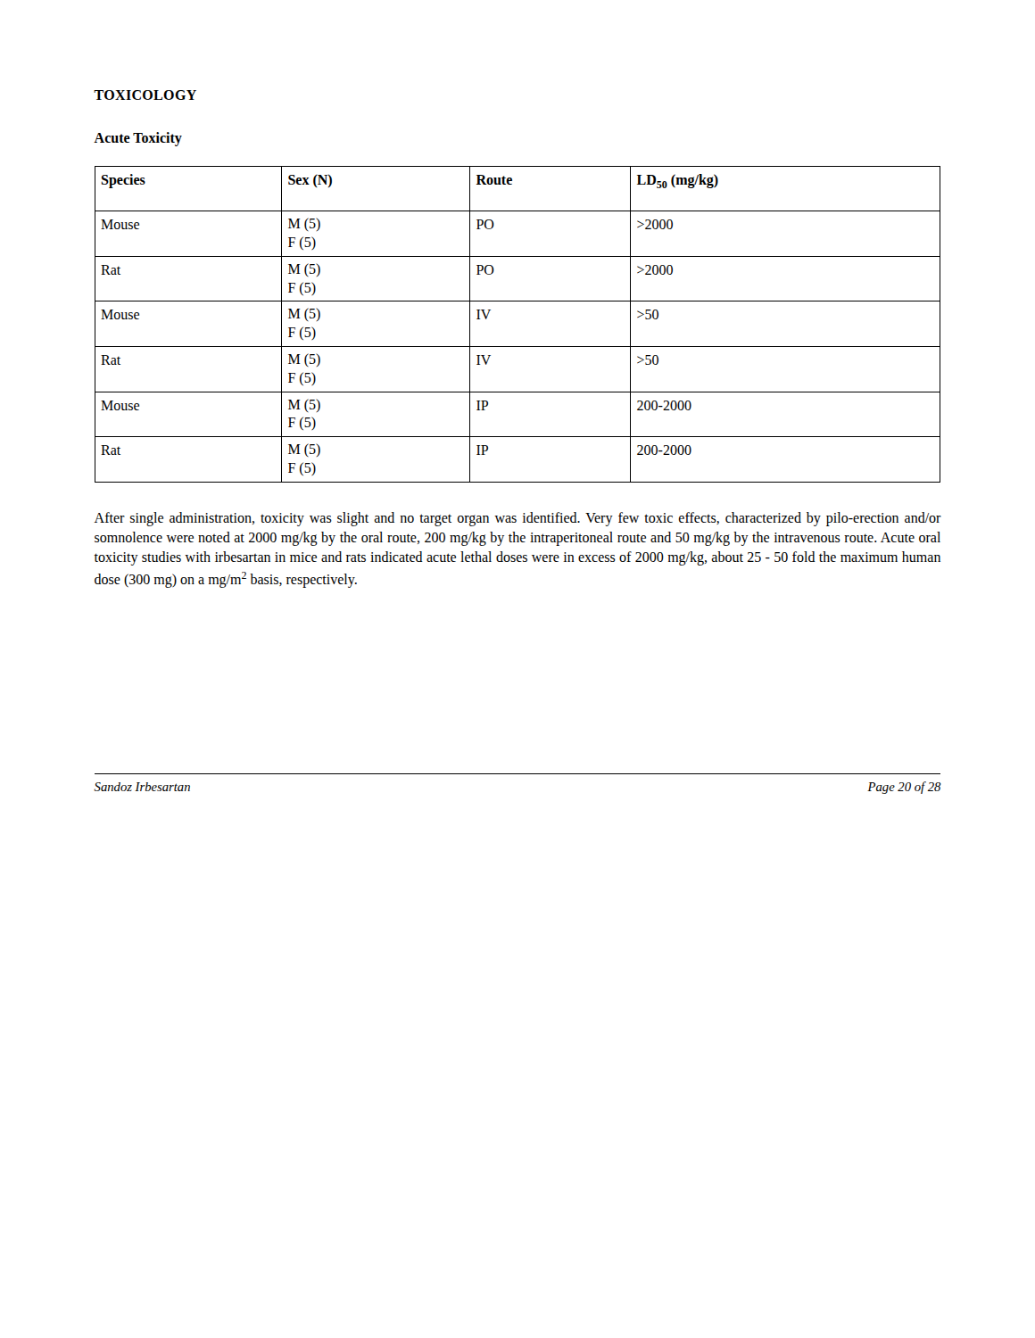TOXICOLOGY
Acute Toxicity
| Species | Sex (N) | Route | LD 50 (mg/kg) |
| --- | --- | --- | --- |
| Mouse | M (5) F (5) | PO | >2000 |
| Rat | M (5) F (5) | PO | >2000 |
| Mouse | M (5) F (5) | IV | >50 |
| Rat | M (5) F (5) | IV | >50 |
| Mouse | M (5) F (5) | IP | 200-2000 |
| Rat | M (5) F (5) | IP | 200-2000 |
After single administration, toxicity was slight and no target organ was identified. Very few toxic effects, characterized by pilo-erection and/or somnolence were noted at 2000 mg/kg by the oral route, 200 mg/kg by the intraperitoneal route and 50 mg/kg by the intravenous route. Acute oral toxicity studies with irbesartan in mice and rats indicated acute lethal doses were in excess of 2000 mg/kg, about 25 - 50 fold the maximum human dose (300 mg) on a mg/m2 basis, respectively.
Sandoz Irbesartan Page 20 of 28